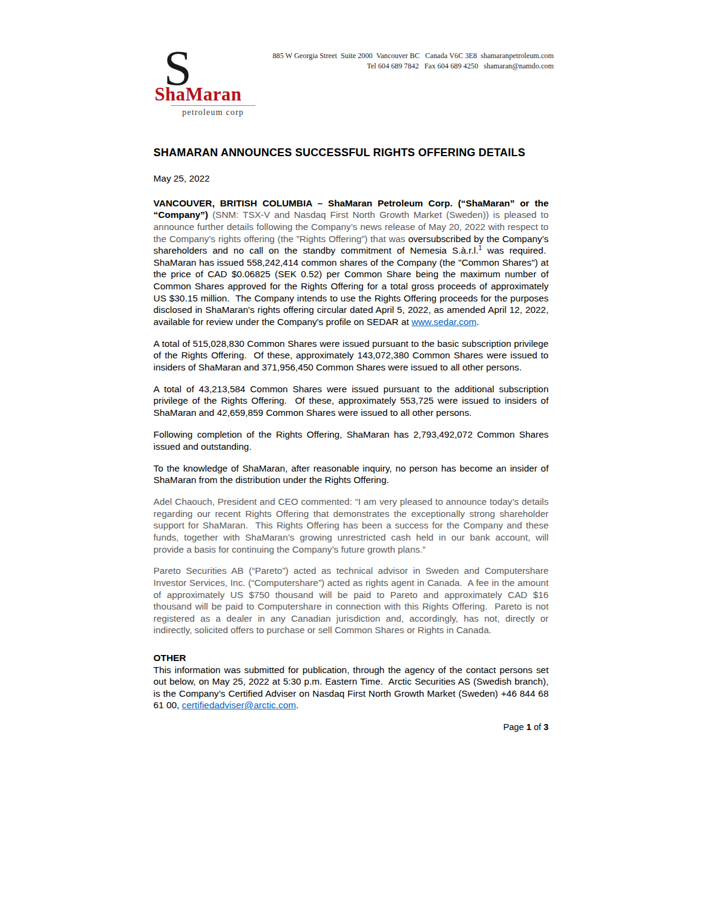S
ShaMaran
petroleum corp
885 W Georgia Street Suite 2000 Vancouver BC Canada V6C 3E8 shamaranpetroleum.com
Tel 604 689 7842 Fax 604 689 4250 shamaran@namdo.com
SHAMARAN ANNOUNCES SUCCESSFUL RIGHTS OFFERING DETAILS
May 25, 2022
VANCOUVER, BRITISH COLUMBIA – ShaMaran Petroleum Corp. (“ShaMaran” or the “Company”) (SNM: TSX-V and Nasdaq First North Growth Market (Sweden)) is pleased to announce further details following the Company’s news release of May 20, 2022 with respect to the Company’s rights offering (the ”Rights Offering”) that was oversubscribed by the Company’s shareholders and no call on the standby commitment of Nemesia S.à.r.l.1 was required. ShaMaran has issued 558,242,414 common shares of the Company (the "Common Shares") at the price of CAD $0.06825 (SEK 0.52) per Common Share being the maximum number of Common Shares approved for the Rights Offering for a total gross proceeds of approximately US $30.15 million. The Company intends to use the Rights Offering proceeds for the purposes disclosed in ShaMaran's rights offering circular dated April 5, 2022, as amended April 12, 2022, available for review under the Company's profile on SEDAR at www.sedar.com.
A total of 515,028,830 Common Shares were issued pursuant to the basic subscription privilege of the Rights Offering. Of these, approximately 143,072,380 Common Shares were issued to insiders of ShaMaran and 371,956,450 Common Shares were issued to all other persons.
A total of 43,213,584 Common Shares were issued pursuant to the additional subscription privilege of the Rights Offering. Of these, approximately 553,725 were issued to insiders of ShaMaran and 42,659,859 Common Shares were issued to all other persons.
Following completion of the Rights Offering, ShaMaran has 2,793,492,072 Common Shares issued and outstanding.
To the knowledge of ShaMaran, after reasonable inquiry, no person has become an insider of ShaMaran from the distribution under the Rights Offering.
Adel Chaouch, President and CEO commented: “I am very pleased to announce today’s details regarding our recent Rights Offering that demonstrates the exceptionally strong shareholder support for ShaMaran. This Rights Offering has been a success for the Company and these funds, together with ShaMaran’s growing unrestricted cash held in our bank account, will provide a basis for continuing the Company’s future growth plans.”
Pareto Securities AB (“Pareto”) acted as technical advisor in Sweden and Computershare Investor Services, Inc. (“Computershare”) acted as rights agent in Canada. A fee in the amount of approximately US $750 thousand will be paid to Pareto and approximately CAD $16 thousand will be paid to Computershare in connection with this Rights Offering. Pareto is not registered as a dealer in any Canadian jurisdiction and, accordingly, has not, directly or indirectly, solicited offers to purchase or sell Common Shares or Rights in Canada.
OTHER
This information was submitted for publication, through the agency of the contact persons set out below, on May 25, 2022 at 5:30 p.m. Eastern Time. Arctic Securities AS (Swedish branch), is the Company’s Certified Adviser on Nasdaq First North Growth Market (Sweden) +46 844 68 61 00, certifiedadviser@arctic.com.
Page 1 of 3